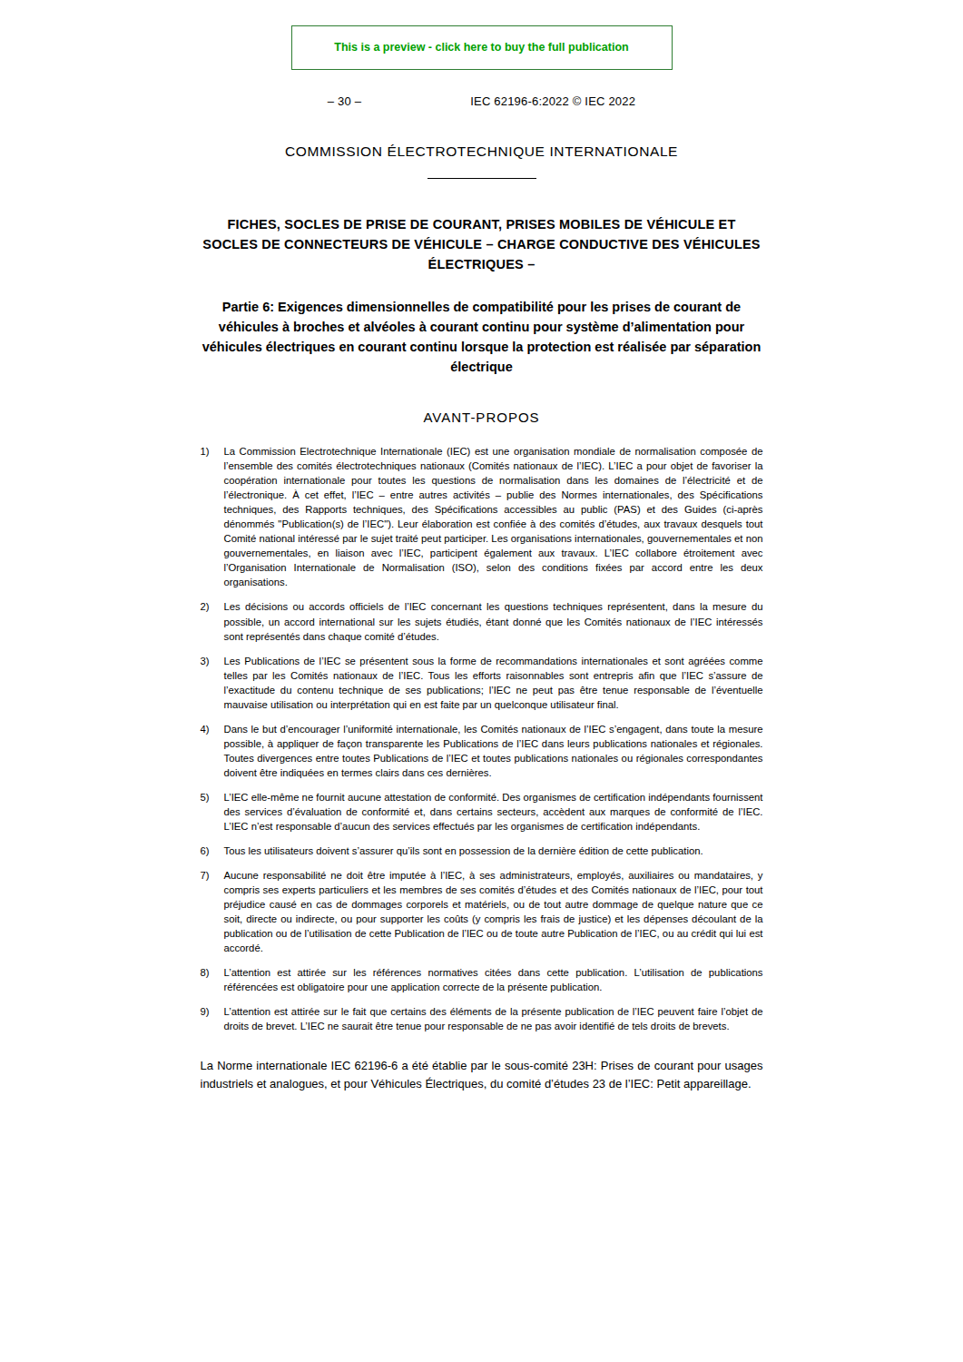This is a preview - click here to buy the full publication
– 30 –IEC 62196-6:2022 © IEC 2022
COMMISSION ÉLECTROTECHNIQUE INTERNATIONALE
FICHES, SOCLES DE PRISE DE COURANT, PRISES MOBILES DE VÉHICULE ET SOCLES DE CONNECTEURS DE VÉHICULE – CHARGE CONDUCTIVE DES VÉHICULES ÉLECTRIQUES –
Partie 6: Exigences dimensionnelles de compatibilité pour les prises de courant de véhicules à broches et alvéoles à courant continu pour système d’alimentation pour véhicules électriques en courant continu lorsque la protection est réalisée par séparation électrique
AVANT-PROPOS
La Commission Electrotechnique Internationale (IEC) est une organisation mondiale de normalisation composée de l’ensemble des comités électrotechniques nationaux (Comités nationaux de l’IEC). L’IEC a pour objet de favoriser la coopération internationale pour toutes les questions de normalisation dans les domaines de l’électricité et de l’électronique. À cet effet, l’IEC – entre autres activités – publie des Normes internationales, des Spécifications techniques, des Rapports techniques, des Spécifications accessibles au public (PAS) et des Guides (ci-après dénommés "Publication(s) de l’IEC"). Leur élaboration est confiée à des comités d’études, aux travaux desquels tout Comité national intéressé par le sujet traité peut participer. Les organisations internationales, gouvernementales et non gouvernementales, en liaison avec l’IEC, participent également aux travaux. L’IEC collabore étroitement avec l’Organisation Internationale de Normalisation (ISO), selon des conditions fixées par accord entre les deux organisations.
Les décisions ou accords officiels de l’IEC concernant les questions techniques représentent, dans la mesure du possible, un accord international sur les sujets étudiés, étant donné que les Comités nationaux de l’IEC intéressés sont représentés dans chaque comité d’études.
Les Publications de l’IEC se présentent sous la forme de recommandations internationales et sont agréées comme telles par les Comités nationaux de l’IEC. Tous les efforts raisonnables sont entrepris afin que l’IEC s’assure de l’exactitude du contenu technique de ses publications; l’IEC ne peut pas être tenue responsable de l’éventuelle mauvaise utilisation ou interprétation qui en est faite par un quelconque utilisateur final.
Dans le but d’encourager l’uniformité internationale, les Comités nationaux de l’IEC s’engagent, dans toute la mesure possible, à appliquer de façon transparente les Publications de l’IEC dans leurs publications nationales et régionales. Toutes divergences entre toutes Publications de l’IEC et toutes publications nationales ou régionales correspondantes doivent être indiquées en termes clairs dans ces dernières.
L’IEC elle-même ne fournit aucune attestation de conformité. Des organismes de certification indépendants fournissent des services d’évaluation de conformité et, dans certains secteurs, accèdent aux marques de conformité de l’IEC. L’IEC n’est responsable d’aucun des services effectués par les organismes de certification indépendants.
Tous les utilisateurs doivent s’assurer qu’ils sont en possession de la dernière édition de cette publication.
Aucune responsabilité ne doit être imputée à l’IEC, à ses administrateurs, employés, auxiliaires ou mandataires, y compris ses experts particuliers et les membres de ses comités d’études et des Comités nationaux de l’IEC, pour tout préjudice causé en cas de dommages corporels et matériels, ou de tout autre dommage de quelque nature que ce soit, directe ou indirecte, ou pour supporter les coûts (y compris les frais de justice) et les dépenses découlant de la publication ou de l’utilisation de cette Publication de l’IEC ou de toute autre Publication de l’IEC, ou au crédit qui lui est accordé.
L’attention est attirée sur les références normatives citées dans cette publication. L’utilisation de publications référencées est obligatoire pour une application correcte de la présente publication.
L’attention est attirée sur le fait que certains des éléments de la présente publication de l’IEC peuvent faire l’objet de droits de brevet. L’IEC ne saurait être tenue pour responsable de ne pas avoir identifié de tels droits de brevets.
La Norme internationale IEC 62196-6 a été établie par le sous-comité 23H: Prises de courant pour usages industriels et analogues, et pour Véhicules Électriques, du comité d’études 23 de l’IEC: Petit appareillage.